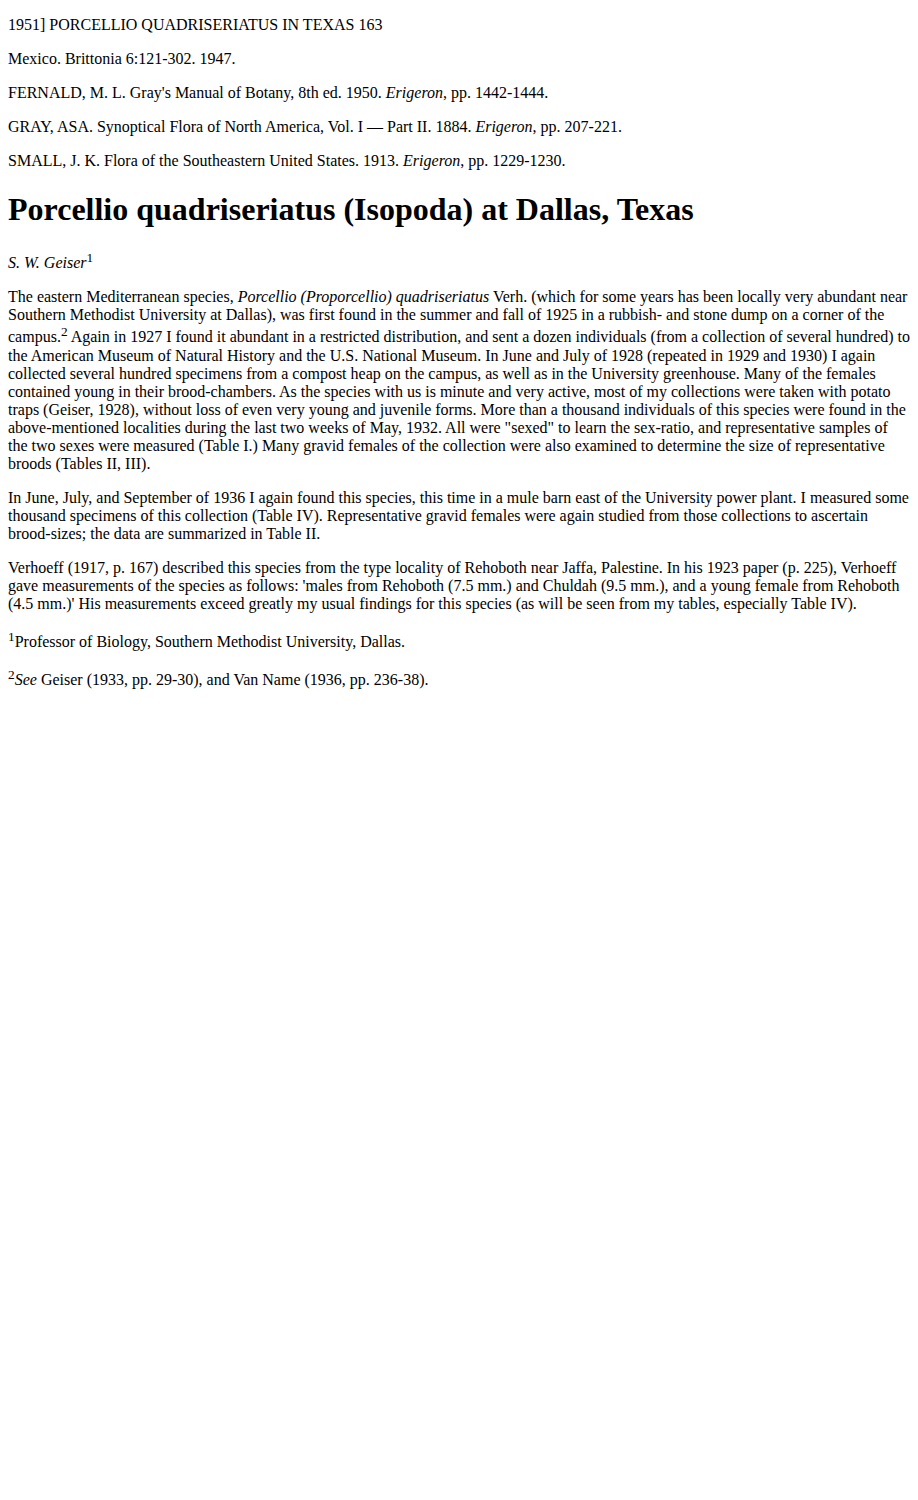1951] PORCELLIO QUADRISERIATUS IN TEXAS 163
Mexico. Brittonia 6:121-302. 1947.
FERNALD, M. L. Gray's Manual of Botany, 8th ed. 1950. Erigeron, pp. 1442-1444.
GRAY, ASA. Synoptical Flora of North America, Vol. I — Part II. 1884. Erigeron, pp. 207-221.
SMALL, J. K. Flora of the Southeastern United States. 1913. Erigeron, pp. 1229-1230.
Porcellio quadriseriatus (Isopoda) at Dallas, Texas
S. W. Geiser1
The eastern Mediterranean species, Porcellio (Proporcellio) quadriseriatus Verh. (which for some years has been locally very abundant near Southern Methodist University at Dallas), was first found in the summer and fall of 1925 in a rubbish- and stone dump on a corner of the campus.2 Again in 1927 I found it abundant in a restricted distribution, and sent a dozen individuals (from a collection of several hundred) to the American Museum of Natural History and the U.S. National Museum. In June and July of 1928 (repeated in 1929 and 1930) I again collected several hundred specimens from a compost heap on the campus, as well as in the University greenhouse. Many of the females contained young in their brood-chambers. As the species with us is minute and very active, most of my collections were taken with potato traps (Geiser, 1928), without loss of even very young and juvenile forms. More than a thousand individuals of this species were found in the above-mentioned localities during the last two weeks of May, 1932. All were "sexed" to learn the sex-ratio, and representative samples of the two sexes were measured (Table I.) Many gravid females of the collection were also examined to determine the size of representative broods (Tables II, III).
In June, July, and September of 1936 I again found this species, this time in a mule barn east of the University power plant. I measured some thousand specimens of this collection (Table IV). Representative gravid females were again studied from those collections to ascertain brood-sizes; the data are summarized in Table II.
Verhoeff (1917, p. 167) described this species from the type locality of Rehoboth near Jaffa, Palestine. In his 1923 paper (p. 225), Verhoeff gave measurements of the species as follows: 'males from Rehoboth (7.5 mm.) and Chuldah (9.5 mm.), and a young female from Rehoboth (4.5 mm.)' His measurements exceed greatly my usual findings for this species (as will be seen from my tables, especially Table IV).
1Professor of Biology, Southern Methodist University, Dallas.
2See Geiser (1933, pp. 29-30), and Van Name (1936, pp. 236-38).